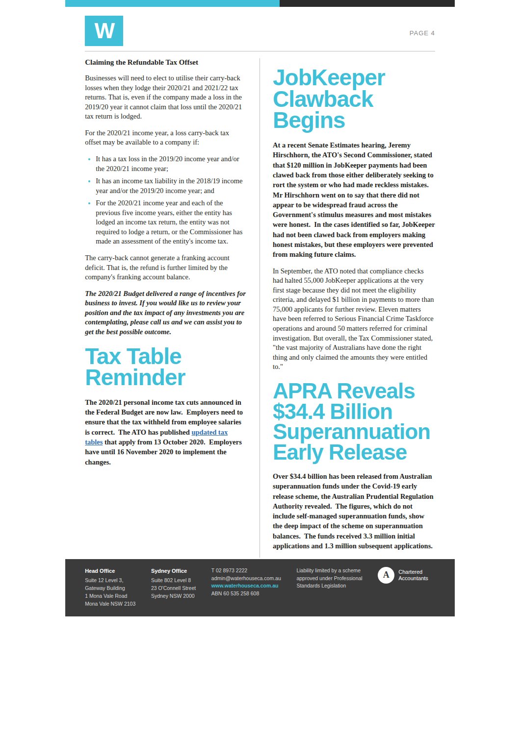PAGE 4
Claiming the Refundable Tax Offset
Businesses will need to elect to utilise their carry-back losses when they lodge their 2020/21 and 2021/22 tax returns. That is, even if the company made a loss in the 2019/20 year it cannot claim that loss until the 2020/21 tax return is lodged.
For the 2020/21 income year, a loss carry-back tax offset may be available to a company if:
It has a tax loss in the 2019/20 income year and/or the 2020/21 income year;
It has an income tax liability in the 2018/19 income year and/or the 2019/20 income year; and
For the 2020/21 income year and each of the previous five income years, either the entity has lodged an income tax return, the entity was not required to lodge a return, or the Commissioner has made an assessment of the entity's income tax.
The carry-back cannot generate a franking account deficit. That is, the refund is further limited by the company's franking account balance.
The 2020/21 Budget delivered a range of incentives for business to invest. If you would like us to review your position and the tax impact of any investments you are contemplating, please call us and we can assist you to get the best possible outcome.
Tax Table
Reminder
The 2020/21 personal income tax cuts announced in the Federal Budget are now law. Employers need to ensure that the tax withheld from employee salaries is correct. The ATO has published updated tax tables that apply from 13 October 2020. Employers have until 16 November 2020 to implement the changes.
JobKeeper
Clawback Begins
At a recent Senate Estimates hearing, Jeremy Hirschhorn, the ATO's Second Commissioner, stated that $120 million in JobKeeper payments had been clawed back from those either deliberately seeking to rort the system or who had made reckless mistakes. Mr Hirschhorn went on to say that there did not appear to be widespread fraud across the Government's stimulus measures and most mistakes were honest. In the cases identified so far, JobKeeper had not been clawed back from employers making honest mistakes, but these employers were prevented from making future claims.
In September, the ATO noted that compliance checks had halted 55,000 JobKeeper applications at the very first stage because they did not meet the eligibility criteria, and delayed $1 billion in payments to more than 75,000 applicants for further review. Eleven matters have been referred to Serious Financial Crime Taskforce operations and around 50 matters referred for criminal investigation. But overall, the Tax Commissioner stated, "the vast majority of Australians have done the right thing and only claimed the amounts they were entitled to."
APRA Reveals
$34.4 Billion
Superannuation
Early Release
Over $34.4 billion has been released from Australian superannuation funds under the Covid-19 early release scheme, the Australian Prudential Regulation Authority revealed. The figures, which do not include self-managed superannuation funds, show the deep impact of the scheme on superannuation balances. The funds received 3.3 million initial applications and 1.3 million subsequent applications.
Head Office Suite 12 Level 3,
Gateway Building
1 Mona Vale Road
Mona Vale NSW 2103
Sydney Office Suite 802 Level 8
23 O'Connell Street
Sydney NSW 2000
T 02 8973 2222
admin@waterhouseca.com.au
www.waterhouseca.com.au
ABN 60 535 258 608
Liability limited by a scheme
approved under Professional
Standards Legislation
A
Chartered
Accountants